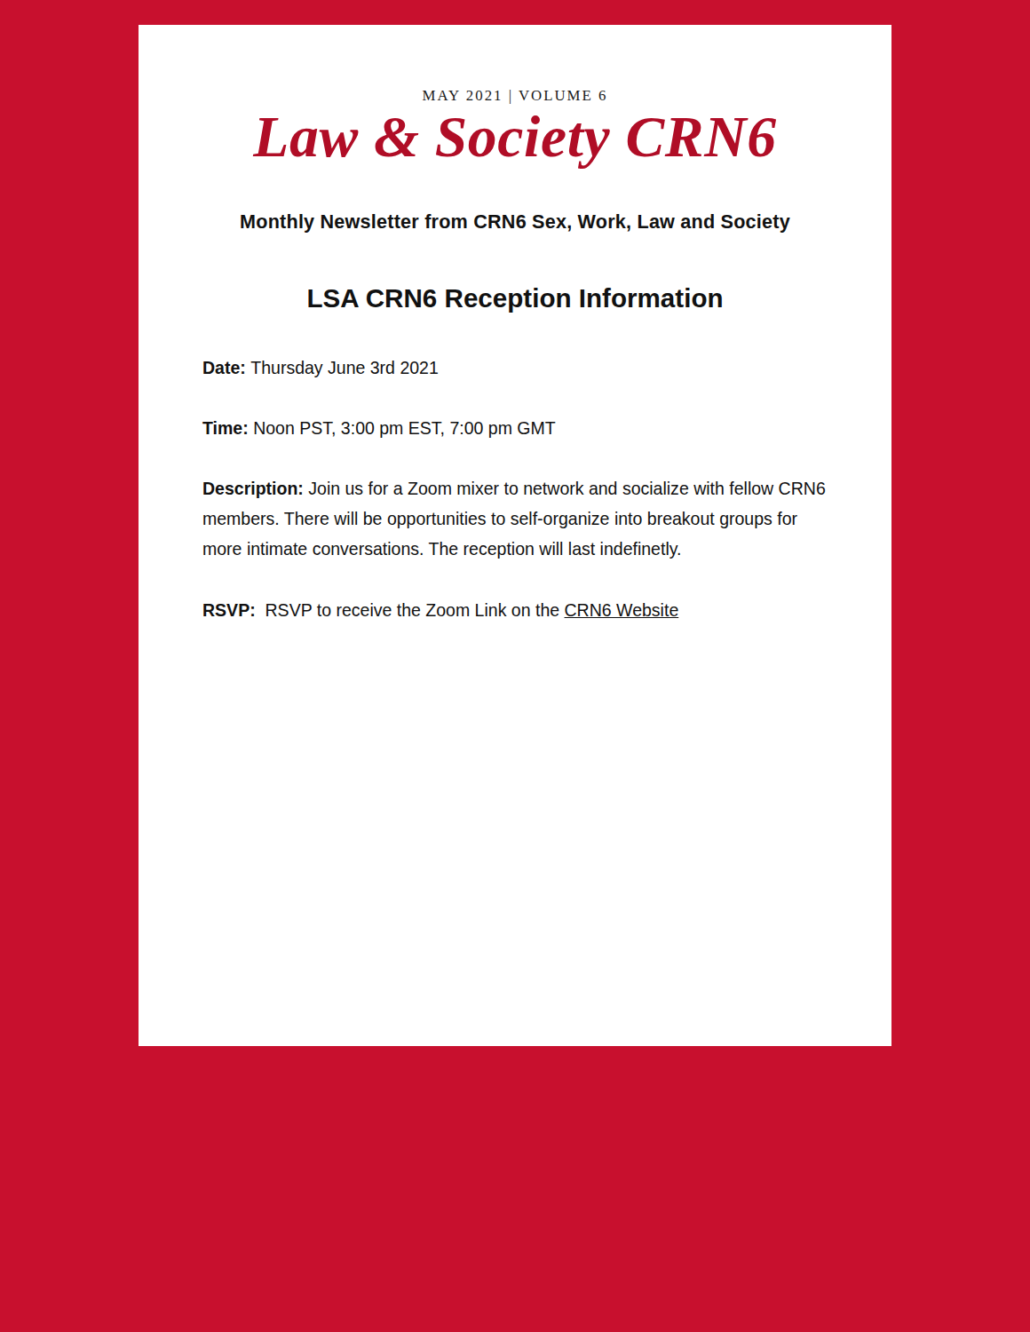MAY 2021 | VOLUME 6
Law & Society CRN6
Monthly Newsletter from CRN6 Sex, Work, Law and Society
LSA CRN6 Reception Information
Date:
Thursday June 3rd 2021
Time:
Noon PST, 3:00 pm EST, 7:00 pm GMT
Description:
Join us for a Zoom mixer to network and socialize with fellow CRN6 members. There will be opportunities to self-organize into breakout groups for more intimate conversations. The reception will last indefinetly.
RSVP:
RSVP to receive the Zoom Link on the CRN6 Website